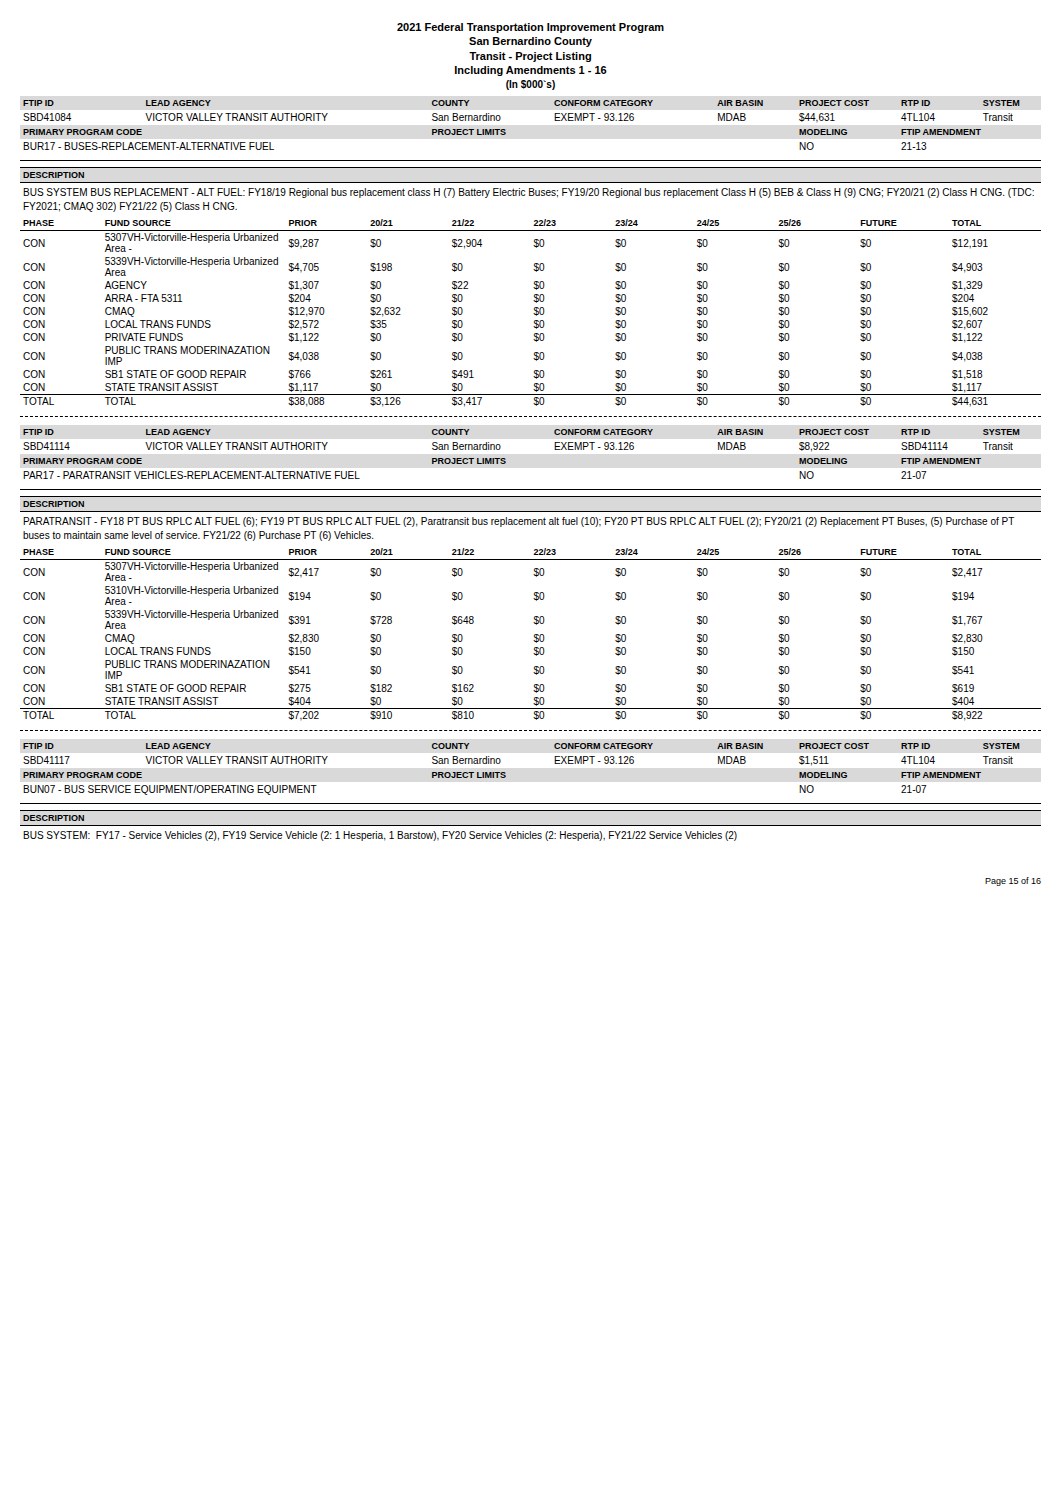2021 Federal Transportation Improvement Program
San Bernardino County
Transit - Project Listing
Including Amendments 1 - 16
(In $000`s)
| FTIP ID | LEAD AGENCY | COUNTY | CONFORM CATEGORY | AIR BASIN | PROJECT COST | RTP ID | SYSTEM |
| SBD41084 | VICTOR VALLEY TRANSIT AUTHORITY | San Bernardino | EXEMPT - 93.126 | MDAB | $44,631 | 4TL104 | Transit |
| PRIMARY PROGRAM CODE | PROJECT LIMITS | MODELING | FTIP AMENDMENT |
| BUR17 - BUSES-REPLACEMENT-ALTERNATIVE FUEL | | NO | 21-13 |
| DESCRIPTION |
BUS SYSTEM BUS REPLACEMENT - ALT FUEL: FY18/19 Regional bus replacement class H (7) Battery Electric Buses; FY19/20 Regional bus replacement Class H (5) BEB & Class H (9) CNG; FY20/21 (2) Class H CNG. (TDC: FY2021; CMAQ 302) FY21/22 (5) Class H CNG.
| PHASE | FUND SOURCE | PRIOR | 20/21 | 21/22 | 22/23 | 23/24 | 24/25 | 25/26 | FUTURE | TOTAL |
| --- | --- | --- | --- | --- | --- | --- | --- | --- | --- | --- |
| CON | 5307VH-Victorville-Hesperia Urbanized Area - | $9,287 | $0 | $2,904 | $0 | $0 | $0 | $0 | $0 | $12,191 |
| CON | 5339VH-Victorville-Hesperia Urbanized Area | $4,705 | $198 | $0 | $0 | $0 | $0 | $0 | $0 | $4,903 |
| CON | AGENCY | $1,307 | $0 | $22 | $0 | $0 | $0 | $0 | $0 | $1,329 |
| CON | ARRA - FTA 5311 | $204 | $0 | $0 | $0 | $0 | $0 | $0 | $0 | $204 |
| CON | CMAQ | $12,970 | $2,632 | $0 | $0 | $0 | $0 | $0 | $0 | $15,602 |
| CON | LOCAL TRANS FUNDS | $2,572 | $35 | $0 | $0 | $0 | $0 | $0 | $0 | $2,607 |
| CON | PRIVATE FUNDS | $1,122 | $0 | $0 | $0 | $0 | $0 | $0 | $0 | $1,122 |
| CON | PUBLIC TRANS MODERINAZATION IMP | $4,038 | $0 | $0 | $0 | $0 | $0 | $0 | $0 | $4,038 |
| CON | SB1 STATE OF GOOD REPAIR | $766 | $261 | $491 | $0 | $0 | $0 | $0 | $0 | $1,518 |
| CON | STATE TRANSIT ASSIST | $1,117 | $0 | $0 | $0 | $0 | $0 | $0 | $0 | $1,117 |
| TOTAL | TOTAL | $38,088 | $3,126 | $3,417 | $0 | $0 | $0 | $0 | $0 | $44,631 |
| FTIP ID | LEAD AGENCY | COUNTY | CONFORM CATEGORY | AIR BASIN | PROJECT COST | RTP ID | SYSTEM |
| SBD41114 | VICTOR VALLEY TRANSIT AUTHORITY | San Bernardino | EXEMPT - 93.126 | MDAB | $8,922 | SBD41114 | Transit |
| PRIMARY PROGRAM CODE | PROJECT LIMITS | MODELING | FTIP AMENDMENT |
| PAR17 - PARATRANSIT VEHICLES-REPLACEMENT-ALTERNATIVE FUEL | | NO | 21-07 |
| DESCRIPTION |
PARATRANSIT - FY18 PT BUS RPLC ALT FUEL (6); FY19 PT BUS RPLC ALT FUEL (2), Paratransit bus replacement alt fuel (10); FY20 PT BUS RPLC ALT FUEL (2); FY20/21 (2) Replacement PT Buses, (5) Purchase of PT buses to maintain same level of service. FY21/22 (6) Purchase PT (6) Vehicles.
| PHASE | FUND SOURCE | PRIOR | 20/21 | 21/22 | 22/23 | 23/24 | 24/25 | 25/26 | FUTURE | TOTAL |
| --- | --- | --- | --- | --- | --- | --- | --- | --- | --- | --- |
| CON | 5307VH-Victorville-Hesperia Urbanized Area - | $2,417 | $0 | $0 | $0 | $0 | $0 | $0 | $0 | $2,417 |
| CON | 5310VH-Victorville-Hesperia Urbanized Area - | $194 | $0 | $0 | $0 | $0 | $0 | $0 | $0 | $194 |
| CON | 5339VH-Victorville-Hesperia Urbanized Area | $391 | $728 | $648 | $0 | $0 | $0 | $0 | $0 | $1,767 |
| CON | CMAQ | $2,830 | $0 | $0 | $0 | $0 | $0 | $0 | $0 | $2,830 |
| CON | LOCAL TRANS FUNDS | $150 | $0 | $0 | $0 | $0 | $0 | $0 | $0 | $150 |
| CON | PUBLIC TRANS MODERINAZATION IMP | $541 | $0 | $0 | $0 | $0 | $0 | $0 | $0 | $541 |
| CON | SB1 STATE OF GOOD REPAIR | $275 | $182 | $162 | $0 | $0 | $0 | $0 | $0 | $619 |
| CON | STATE TRANSIT ASSIST | $404 | $0 | $0 | $0 | $0 | $0 | $0 | $0 | $404 |
| TOTAL | TOTAL | $7,202 | $910 | $810 | $0 | $0 | $0 | $0 | $0 | $8,922 |
| FTIP ID | LEAD AGENCY | COUNTY | CONFORM CATEGORY | AIR BASIN | PROJECT COST | RTP ID | SYSTEM |
| SBD41117 | VICTOR VALLEY TRANSIT AUTHORITY | San Bernardino | EXEMPT - 93.126 | MDAB | $1,511 | 4TL104 | Transit |
| PRIMARY PROGRAM CODE | PROJECT LIMITS | MODELING | FTIP AMENDMENT |
| BUN07 - BUS SERVICE EQUIPMENT/OPERATING EQUIPMENT | | NO | 21-07 |
| DESCRIPTION |
BUS SYSTEM: FY17 - Service Vehicles (2), FY19 Service Vehicle (2: 1 Hesperia, 1 Barstow), FY20 Service Vehicles (2: Hesperia), FY21/22 Service Vehicles (2)
Page 15 of 16